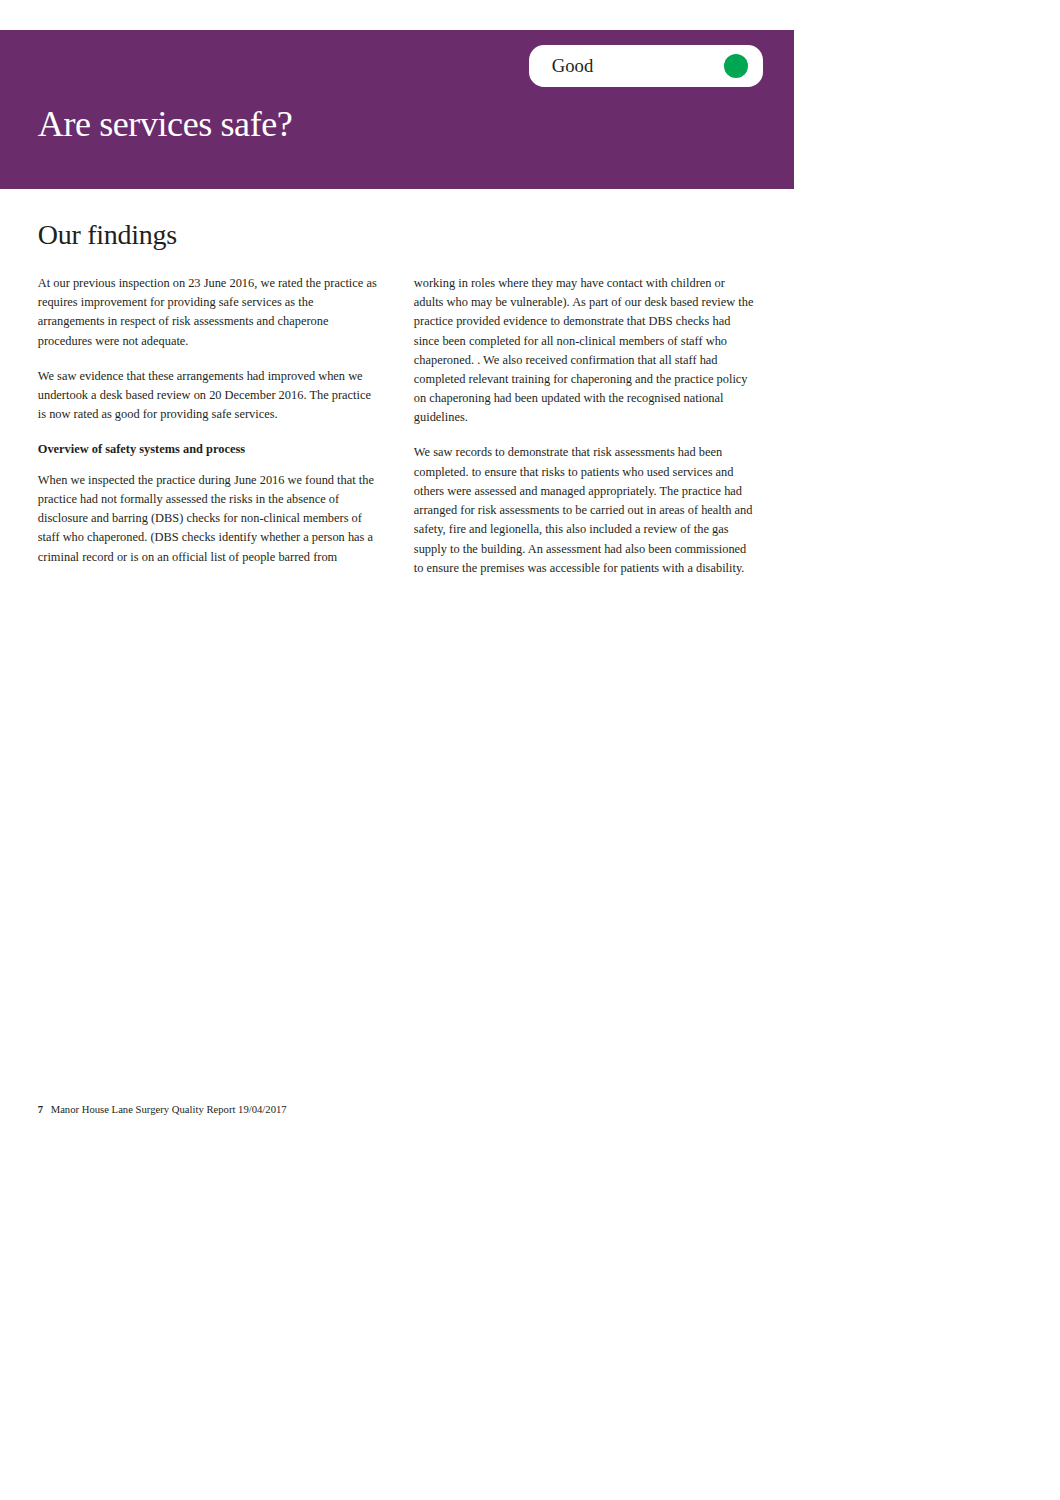Good
Are services safe?
Our findings
At our previous inspection on 23 June 2016, we rated the practice as requires improvement for providing safe services as the arrangements in respect of risk assessments and chaperone procedures were not adequate.
We saw evidence that these arrangements had improved when we undertook a desk based review on 20 December 2016. The practice is now rated as good for providing safe services.
Overview of safety systems and process
When we inspected the practice during June 2016 we found that the practice had not formally assessed the risks in the absence of disclosure and barring (DBS) checks for non-clinical members of staff who chaperoned. (DBS checks identify whether a person has a criminal record or is on an official list of people barred from working in roles where they may have contact with children or adults who may be vulnerable). As part of our desk based review the practice provided evidence to demonstrate that DBS checks had since been completed for all non-clinical members of staff who chaperoned. . We also received confirmation that all staff had completed relevant training for chaperoning and the practice policy on chaperoning had been updated with the recognised national guidelines.
We saw records to demonstrate that risk assessments had been completed. to ensure that risks to patients who used services and others were assessed and managed appropriately. The practice had arranged for risk assessments to be carried out in areas of health and safety, fire and legionella, this also included a review of the gas supply to the building. An assessment had also been commissioned to ensure the premises was accessible for patients with a disability.
7 Manor House Lane Surgery Quality Report 19/04/2017